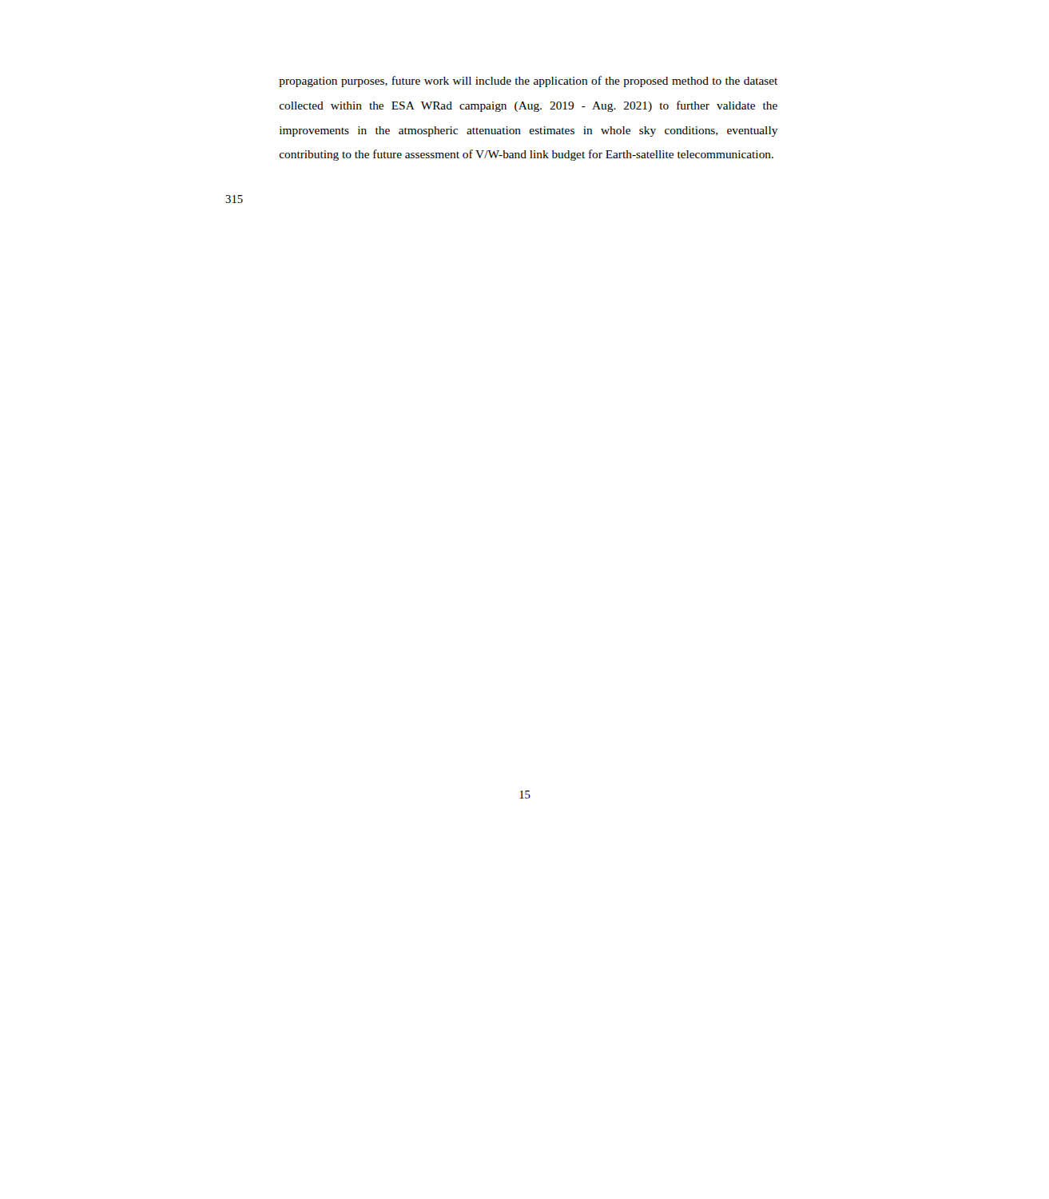propagation purposes, future work will include the application of the proposed method to the dataset collected within the ESA WRad campaign (Aug. 2019 - Aug. 2021) to further validate the improvements in the atmospheric attenuation estimates in whole sky conditions, eventually contributing to the future assessment of V/W-band link budget for Earth-satellite telecommunication.
315
15